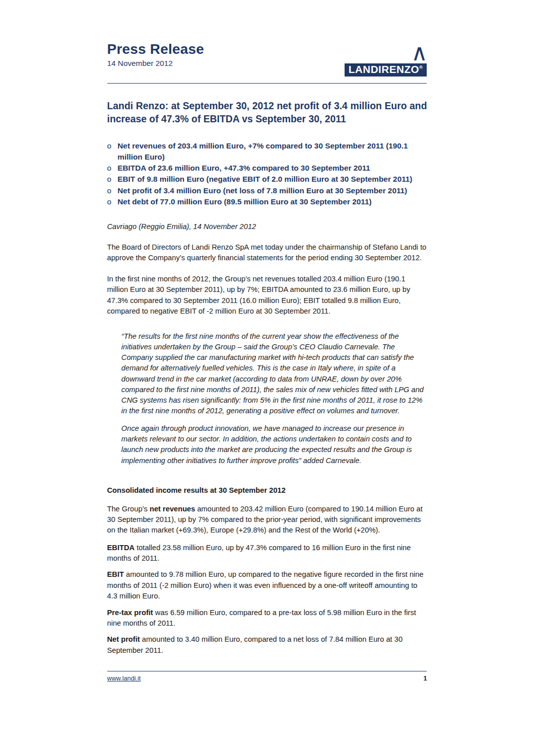Press Release
14 November 2012
∧ LANDIRENZO®
Landi Renzo: at September 30, 2012 net profit of 3.4 million Euro and increase of 47.3% of EBITDA vs September 30, 2011
Net revenues of 203.4 million Euro, +7% compared to 30 September 2011 (190.1 million Euro)
EBITDA of 23.6 million Euro, +47.3% compared to 30 September 2011
EBIT of 9.8 million Euro (negative EBIT of 2.0 million Euro at 30 September 2011)
Net profit of 3.4 million Euro (net loss of 7.8 million Euro at 30 September 2011)
Net debt of 77.0 million Euro (89.5 million Euro at 30 September 2011)
Cavriago (Reggio Emilia), 14 November 2012
The Board of Directors of Landi Renzo SpA met today under the chairmanship of Stefano Landi to approve the Company’s quarterly financial statements for the period ending 30 September 2012.
In the first nine months of 2012, the Group’s net revenues totalled 203.4 million Euro (190.1 million Euro at 30 September 2011), up by 7%; EBITDA amounted to 23.6 million Euro, up by 47.3% compared to 30 September 2011 (16.0 million Euro); EBIT totalled 9.8 million Euro, compared to negative EBIT of -2 million Euro at 30 September 2011.
“The results for the first nine months of the current year show the effectiveness of the initiatives undertaken by the Group – said the Group’s CEO Claudio Carnevale. The Company supplied the car manufacturing market with hi-tech products that can satisfy the demand for alternatively fuelled vehicles. This is the case in Italy where, in spite of a downward trend in the car market (according to data from UNRAE, down by over 20% compared to the first nine months of 2011), the sales mix of new vehicles fitted with LPG and CNG systems has risen significantly: from 5% in the first nine months of 2011, it rose to 12% in the first nine months of 2012, generating a positive effect on volumes and turnover.
Once again through product innovation, we have managed to increase our presence in markets relevant to our sector. In addition, the actions undertaken to contain costs and to launch new products into the market are producing the expected results and the Group is implementing other initiatives to further improve profits” added Carnevale.
Consolidated income results at 30 September 2012
The Group’s net revenues amounted to 203.42 million Euro (compared to 190.14 million Euro at 30 September 2011), up by 7% compared to the prior-year period, with significant improvements on the Italian market (+69.3%), Europe (+29.8%) and the Rest of the World (+20%).
EBITDA totalled 23.58 million Euro, up by 47.3% compared to 16 million Euro in the first nine months of 2011.
EBIT amounted to 9.78 million Euro, up compared to the negative figure recorded in the first nine months of 2011 (-2 million Euro) when it was even influenced by a one-off writeoff amounting to 4.3 million Euro.
Pre-tax profit was 6.59 million Euro, compared to a pre-tax loss of 5.98 million Euro in the first nine months of 2011.
Net profit amounted to 3.40 million Euro, compared to a net loss of 7.84 million Euro at 30 September 2011.
www.landi.it 1